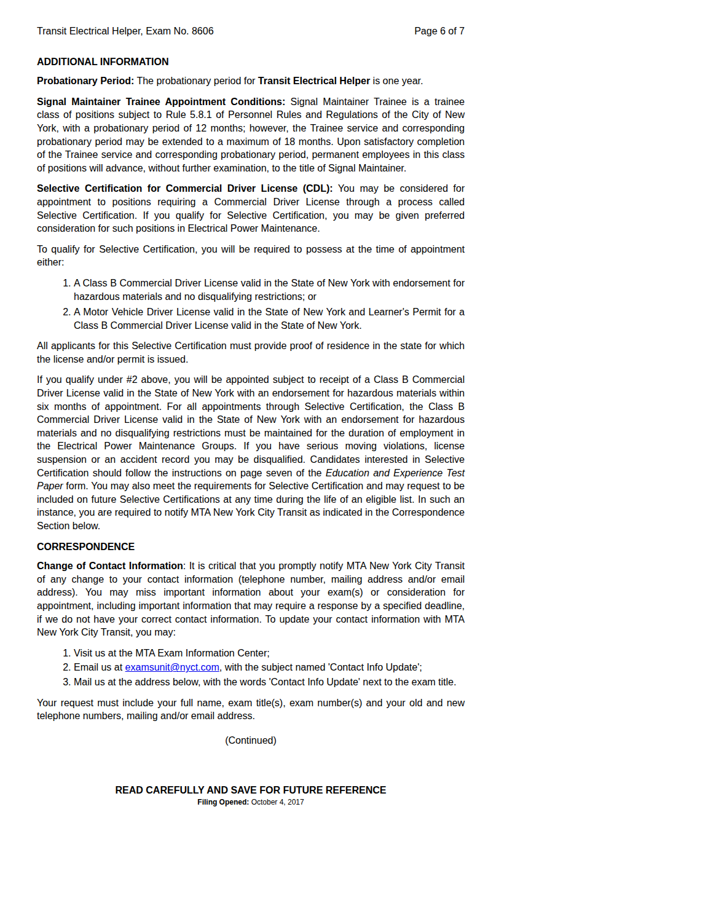Transit Electrical Helper, Exam No. 8606 Page 6 of 7
ADDITIONAL INFORMATION
Probationary Period: The probationary period for Transit Electrical Helper is one year.
Signal Maintainer Trainee Appointment Conditions: Signal Maintainer Trainee is a trainee class of positions subject to Rule 5.8.1 of Personnel Rules and Regulations of the City of New York, with a probationary period of 12 months; however, the Trainee service and corresponding probationary period may be extended to a maximum of 18 months. Upon satisfactory completion of the Trainee service and corresponding probationary period, permanent employees in this class of positions will advance, without further examination, to the title of Signal Maintainer.
Selective Certification for Commercial Driver License (CDL): You may be considered for appointment to positions requiring a Commercial Driver License through a process called Selective Certification. If you qualify for Selective Certification, you may be given preferred consideration for such positions in Electrical Power Maintenance.
To qualify for Selective Certification, you will be required to possess at the time of appointment either:
A Class B Commercial Driver License valid in the State of New York with endorsement for hazardous materials and no disqualifying restrictions; or
A Motor Vehicle Driver License valid in the State of New York and Learner's Permit for a Class B Commercial Driver License valid in the State of New York.
All applicants for this Selective Certification must provide proof of residence in the state for which the license and/or permit is issued.
If you qualify under #2 above, you will be appointed subject to receipt of a Class B Commercial Driver License valid in the State of New York with an endorsement for hazardous materials within six months of appointment. For all appointments through Selective Certification, the Class B Commercial Driver License valid in the State of New York with an endorsement for hazardous materials and no disqualifying restrictions must be maintained for the duration of employment in the Electrical Power Maintenance Groups. If you have serious moving violations, license suspension or an accident record you may be disqualified. Candidates interested in Selective Certification should follow the instructions on page seven of the Education and Experience Test Paper form. You may also meet the requirements for Selective Certification and may request to be included on future Selective Certifications at any time during the life of an eligible list. In such an instance, you are required to notify MTA New York City Transit as indicated in the Correspondence Section below.
CORRESPONDENCE
Change of Contact Information: It is critical that you promptly notify MTA New York City Transit of any change to your contact information (telephone number, mailing address and/or email address). You may miss important information about your exam(s) or consideration for appointment, including important information that may require a response by a specified deadline, if we do not have your correct contact information. To update your contact information with MTA New York City Transit, you may:
Visit us at the MTA Exam Information Center;
Email us at examsunit@nyct.com, with the subject named 'Contact Info Update';
Mail us at the address below, with the words 'Contact Info Update' next to the exam title.
Your request must include your full name, exam title(s), exam number(s) and your old and new telephone numbers, mailing and/or email address.
(Continued)
READ CAREFULLY AND SAVE FOR FUTURE REFERENCE
Filing Opened: October 4, 2017